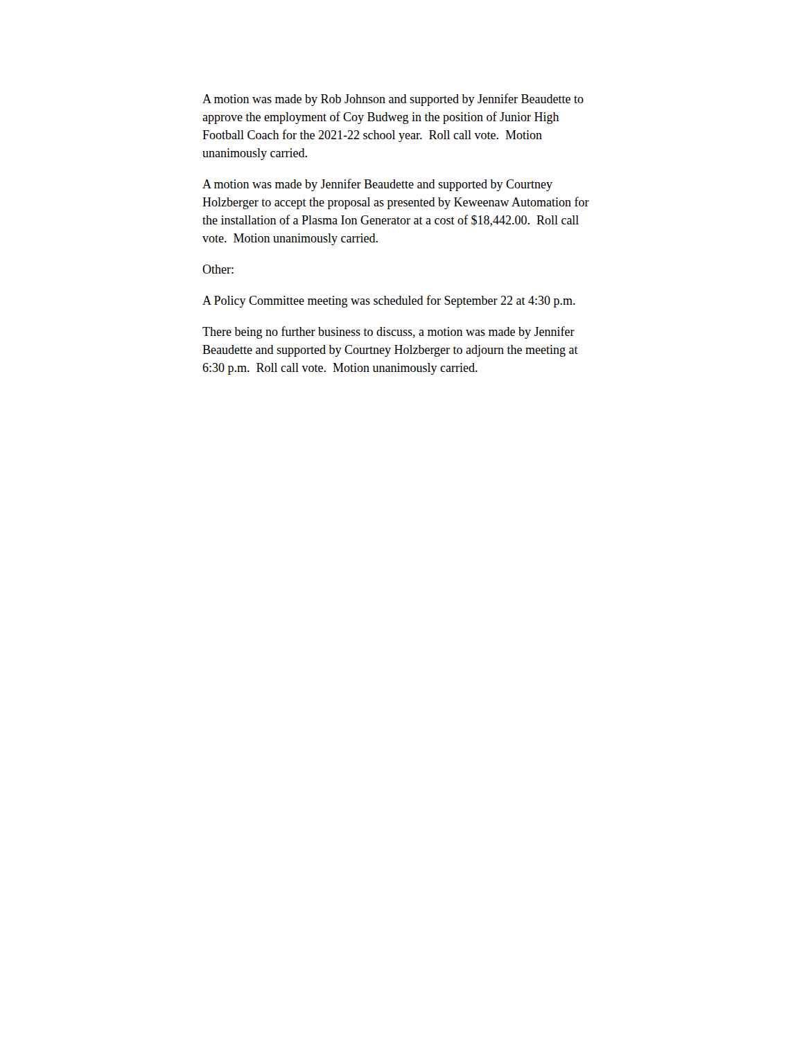A motion was made by Rob Johnson and supported by Jennifer Beaudette to approve the employment of Coy Budweg in the position of Junior High Football Coach for the 2021-22 school year. Roll call vote. Motion unanimously carried.
A motion was made by Jennifer Beaudette and supported by Courtney Holzberger to accept the proposal as presented by Keweenaw Automation for the installation of a Plasma Ion Generator at a cost of $18,442.00. Roll call vote. Motion unanimously carried.
Other:
A Policy Committee meeting was scheduled for September 22 at 4:30 p.m.
There being no further business to discuss, a motion was made by Jennifer Beaudette and supported by Courtney Holzberger to adjourn the meeting at 6:30 p.m. Roll call vote. Motion unanimously carried.